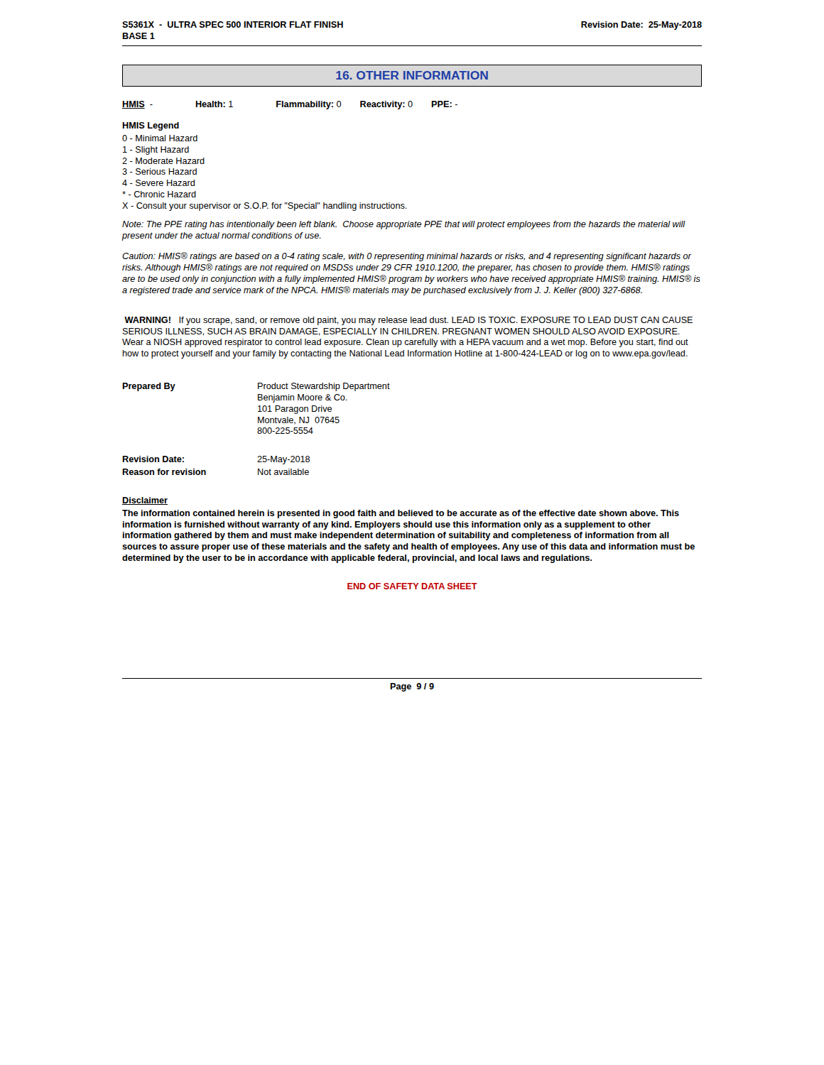S5361X - ULTRA SPEC 500 INTERIOR FLAT FINISH
BASE 1
Revision Date: 25-May-2018
16. OTHER INFORMATION
HMIS - Health: 1 Flammability: 0 Reactivity: 0 PPE: -
HMIS Legend
0 - Minimal Hazard
1 - Slight Hazard
2 - Moderate Hazard
3 - Serious Hazard
4 - Severe Hazard
* - Chronic Hazard
X - Consult your supervisor or S.O.P. for "Special" handling instructions.
Note: The PPE rating has intentionally been left blank. Choose appropriate PPE that will protect employees from the hazards the material will present under the actual normal conditions of use.
Caution: HMIS® ratings are based on a 0-4 rating scale, with 0 representing minimal hazards or risks, and 4 representing significant hazards or risks. Although HMIS® ratings are not required on MSDSs under 29 CFR 1910.1200, the preparer, has chosen to provide them. HMIS® ratings are to be used only in conjunction with a fully implemented HMIS® program by workers who have received appropriate HMIS® training. HMIS® is a registered trade and service mark of the NPCA. HMIS® materials may be purchased exclusively from J. J. Keller (800) 327-6868.
WARNING! If you scrape, sand, or remove old paint, you may release lead dust. LEAD IS TOXIC. EXPOSURE TO LEAD DUST CAN CAUSE SERIOUS ILLNESS, SUCH AS BRAIN DAMAGE, ESPECIALLY IN CHILDREN. PREGNANT WOMEN SHOULD ALSO AVOID EXPOSURE. Wear a NIOSH approved respirator to control lead exposure. Clean up carefully with a HEPA vacuum and a wet mop. Before you start, find out how to protect yourself and your family by contacting the National Lead Information Hotline at 1-800-424-LEAD or log on to www.epa.gov/lead.
| Prepared By | Product Stewardship Department Benjamin Moore & Co. 101 Paragon Drive Montvale, NJ 07645 800-225-5554 |
| Revision Date: | 25-May-2018 |
| Reason for revision | Not available |
Disclaimer
The information contained herein is presented in good faith and believed to be accurate as of the effective date shown above. This information is furnished without warranty of any kind. Employers should use this information only as a supplement to other information gathered by them and must make independent determination of suitability and completeness of information from all sources to assure proper use of these materials and the safety and health of employees. Any use of this data and information must be determined by the user to be in accordance with applicable federal, provincial, and local laws and regulations.
END OF SAFETY DATA SHEET
Page 9 / 9